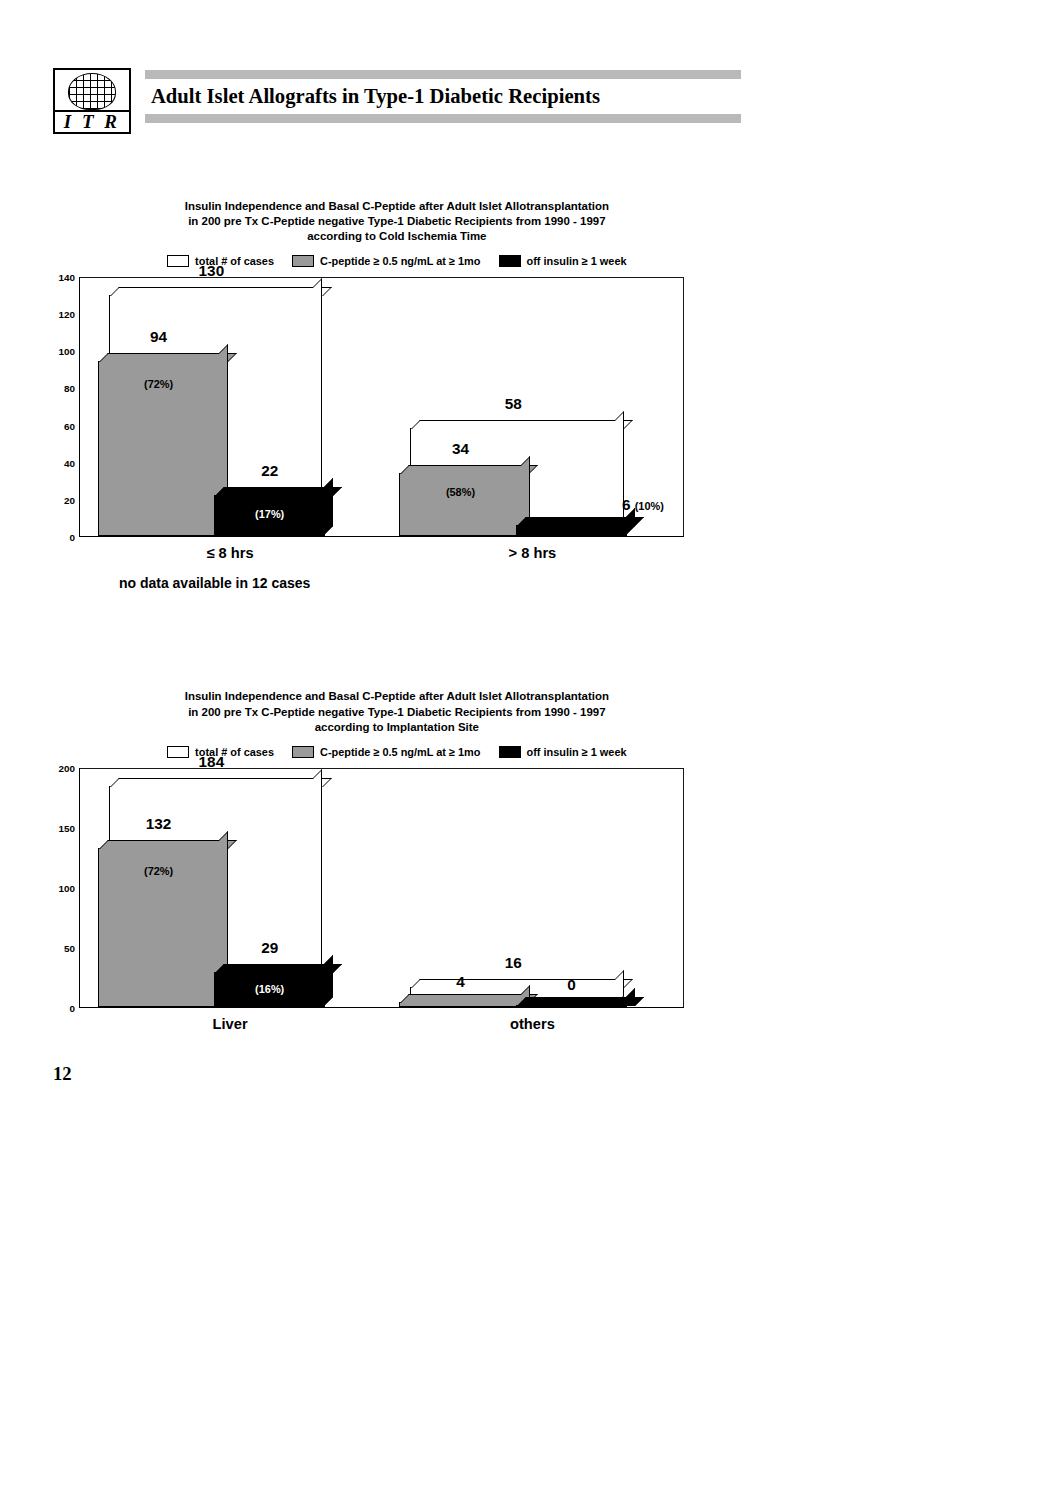I T R
Adult Islet Allografts in Type-1 Diabetic Recipients
Insulin Independence and Basal C-Peptide after Adult Islet Allotransplantation
in 200 pre Tx C-Peptide negative Type-1 Diabetic Recipients from 1990 - 1997
according to Cold Ischemia Time
total # of cases
C-peptide ≥ 0.5 ng/mL at ≥ 1mo
off insulin ≥ 1 week
140 120 100 80 60 40 20 0
130
94
(72%)
22
(17%)
58
34
(58%)
6 (10%)
≤ 8 hrs > 8 hrs
no data available in 12 cases
Insulin Independence and Basal C-Peptide after Adult Islet Allotransplantation
in 200 pre Tx C-Peptide negative Type-1 Diabetic Recipients from 1990 - 1997
according to Implantation Site
total # of cases
C-peptide ≥ 0.5 ng/mL at ≥ 1mo
off insulin ≥ 1 week
200 150 100 50 0
184
132
(72%)
29
(16%)
16
4
0
Liver others
12